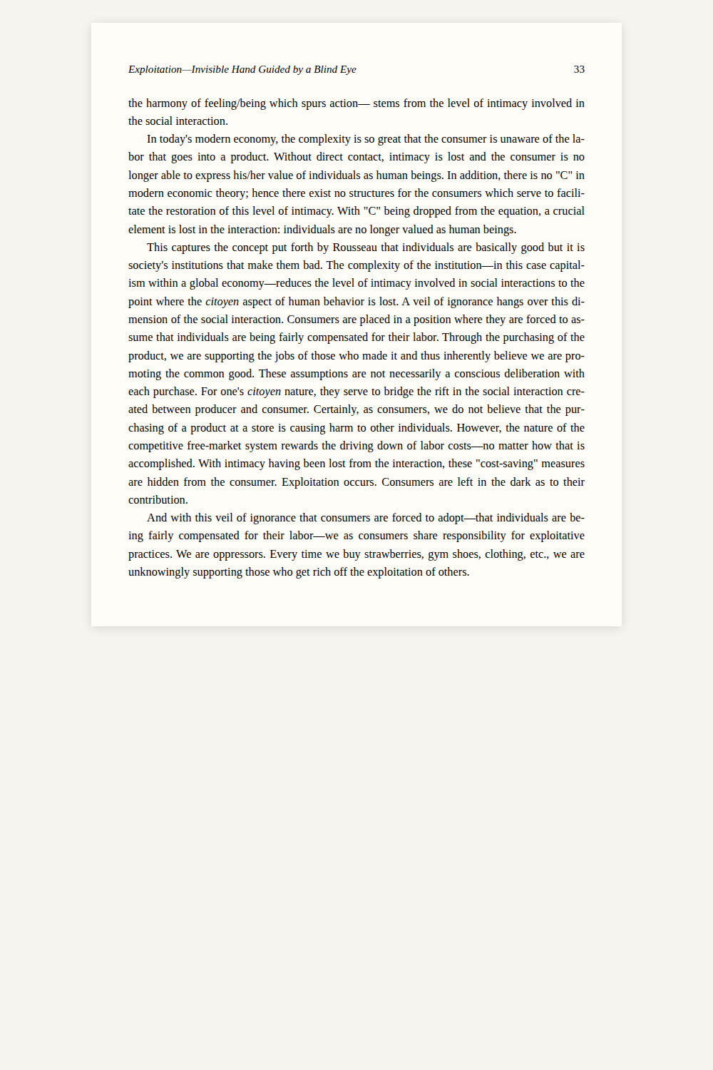Exploitation—Invisible Hand Guided by a Blind Eye 33
the harmony of feeling/being which spurs action— stems from the level of intimacy involved in the social interaction.
In today's modern economy, the complexity is so great that the consumer is unaware of the labor that goes into a product. Without direct contact, intimacy is lost and the consumer is no longer able to express his/her value of individuals as human beings. In addition, there is no "C" in modern economic theory; hence there exist no structures for the consumers which serve to facilitate the restoration of this level of intimacy. With "C" being dropped from the equation, a crucial element is lost in the interaction: individuals are no longer valued as human beings.
This captures the concept put forth by Rousseau that individuals are basically good but it is society's institutions that make them bad. The complexity of the institution—in this case capitalism within a global economy—reduces the level of intimacy involved in social interactions to the point where the citoyen aspect of human behavior is lost. A veil of ignorance hangs over this dimension of the social interaction. Consumers are placed in a position where they are forced to assume that individuals are being fairly compensated for their labor. Through the purchasing of the product, we are supporting the jobs of those who made it and thus inherently believe we are promoting the common good. These assumptions are not necessarily a conscious deliberation with each purchase. For one's citoyen nature, they serve to bridge the rift in the social interaction created between producer and consumer. Certainly, as consumers, we do not believe that the purchasing of a product at a store is causing harm to other individuals. However, the nature of the competitive free-market system rewards the driving down of labor costs—no matter how that is accomplished. With intimacy having been lost from the interaction, these "cost-saving" measures are hidden from the consumer. Exploitation occurs. Consumers are left in the dark as to their contribution.
And with this veil of ignorance that consumers are forced to adopt—that individuals are being fairly compensated for their labor—we as consumers share responsibility for exploitative practices. We are oppressors. Every time we buy strawberries, gym shoes, clothing, etc., we are unknowingly supporting those who get rich off the exploitation of others.